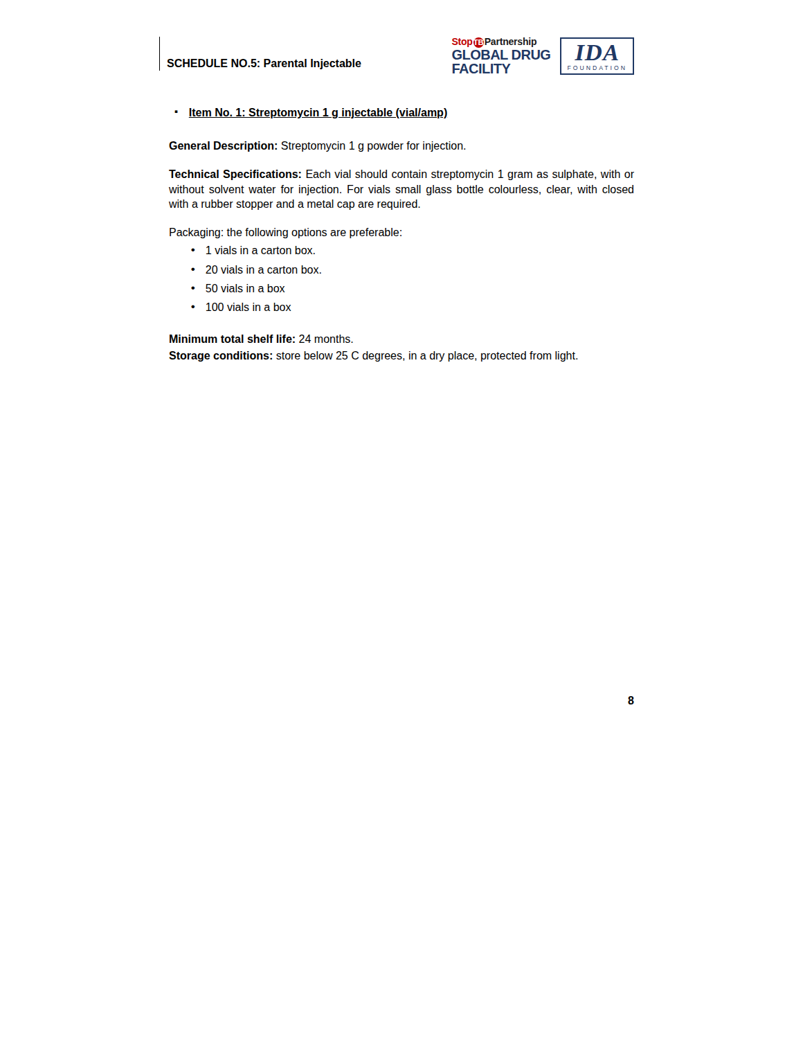SCHEDULE NO.5: Parental Injectable
Stop TBPartnership
GLOBAL DRUG
FACILITY
IDA
FOUNDATION
Item No. 1: Streptomycin 1 g injectable (vial/amp)
General Description: Streptomycin 1 g powder for injection.
Technical Specifications: Each vial should contain streptomycin 1 gram as sulphate, with or without solvent water for injection. For vials small glass bottle colourless, clear, with closed with a rubber stopper and a metal cap are required.
Packaging: the following options are preferable:
1 vials in a carton box.
20 vials in a carton box.
50 vials in a box
100 vials in a box
Minimum total shelf life: 24 months.
Storage conditions: store below 25 C degrees, in a dry place, protected from light.
8